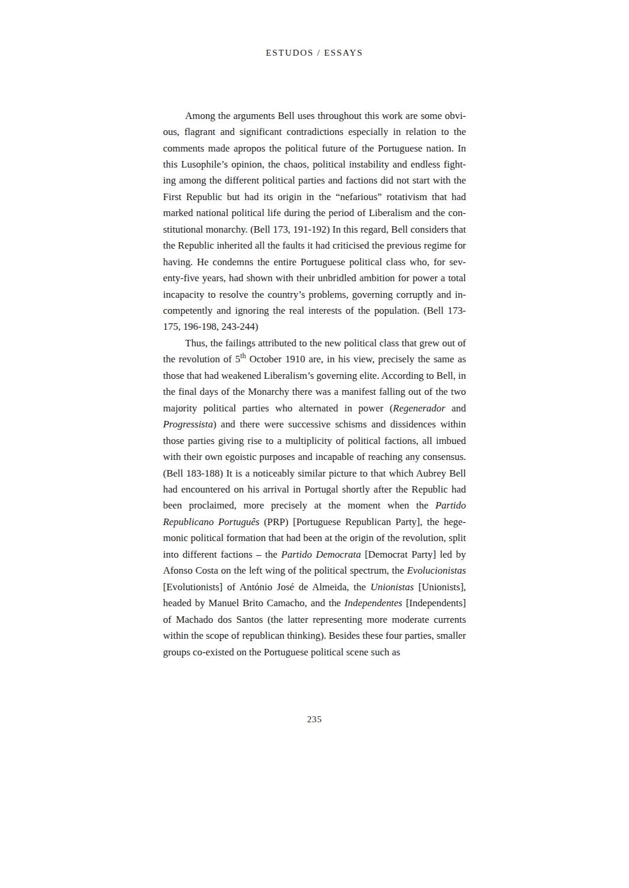Estudos / Essays
Among the arguments Bell uses throughout this work are some obvious, flagrant and significant contradictions especially in relation to the comments made apropos the political future of the Portuguese nation. In this Lusophile’s opinion, the chaos, political instability and endless fighting among the different political parties and factions did not start with the First Republic but had its origin in the “nefarious” rotativism that had marked national political life during the period of Liberalism and the constitutional monarchy. (Bell 173, 191-192) In this regard, Bell considers that the Republic inherited all the faults it had criticised the previous regime for having. He condemns the entire Portuguese political class who, for seventy-five years, had shown with their unbridled ambition for power a total incapacity to resolve the country’s problems, governing corruptly and incompetently and ignoring the real interests of the population. (Bell 173-175, 196-198, 243-244)
Thus, the failings attributed to the new political class that grew out of the revolution of 5th October 1910 are, in his view, precisely the same as those that had weakened Liberalism’s governing elite. According to Bell, in the final days of the Monarchy there was a manifest falling out of the two majority political parties who alternated in power (Regenerador and Progressista) and there were successive schisms and dissidences within those parties giving rise to a multiplicity of political factions, all imbued with their own egoistic purposes and incapable of reaching any consensus. (Bell 183-188) It is a noticeably similar picture to that which Aubrey Bell had encountered on his arrival in Portugal shortly after the Republic had been proclaimed, more precisely at the moment when the Partido Republicano Português (PRP) [Portuguese Republican Party], the hegemonic political formation that had been at the origin of the revolution, split into different factions – the Partido Democrata [Democrat Party] led by Afonso Costa on the left wing of the political spectrum, the Evolucionistas [Evolutionists] of António José de Almeida, the Unionistas [Unionists], headed by Manuel Brito Camacho, and the Independentes [Independents] of Machado dos Santos (the latter representing more moderate currents within the scope of republican thinking). Besides these four parties, smaller groups co-existed on the Portuguese political scene such as
235